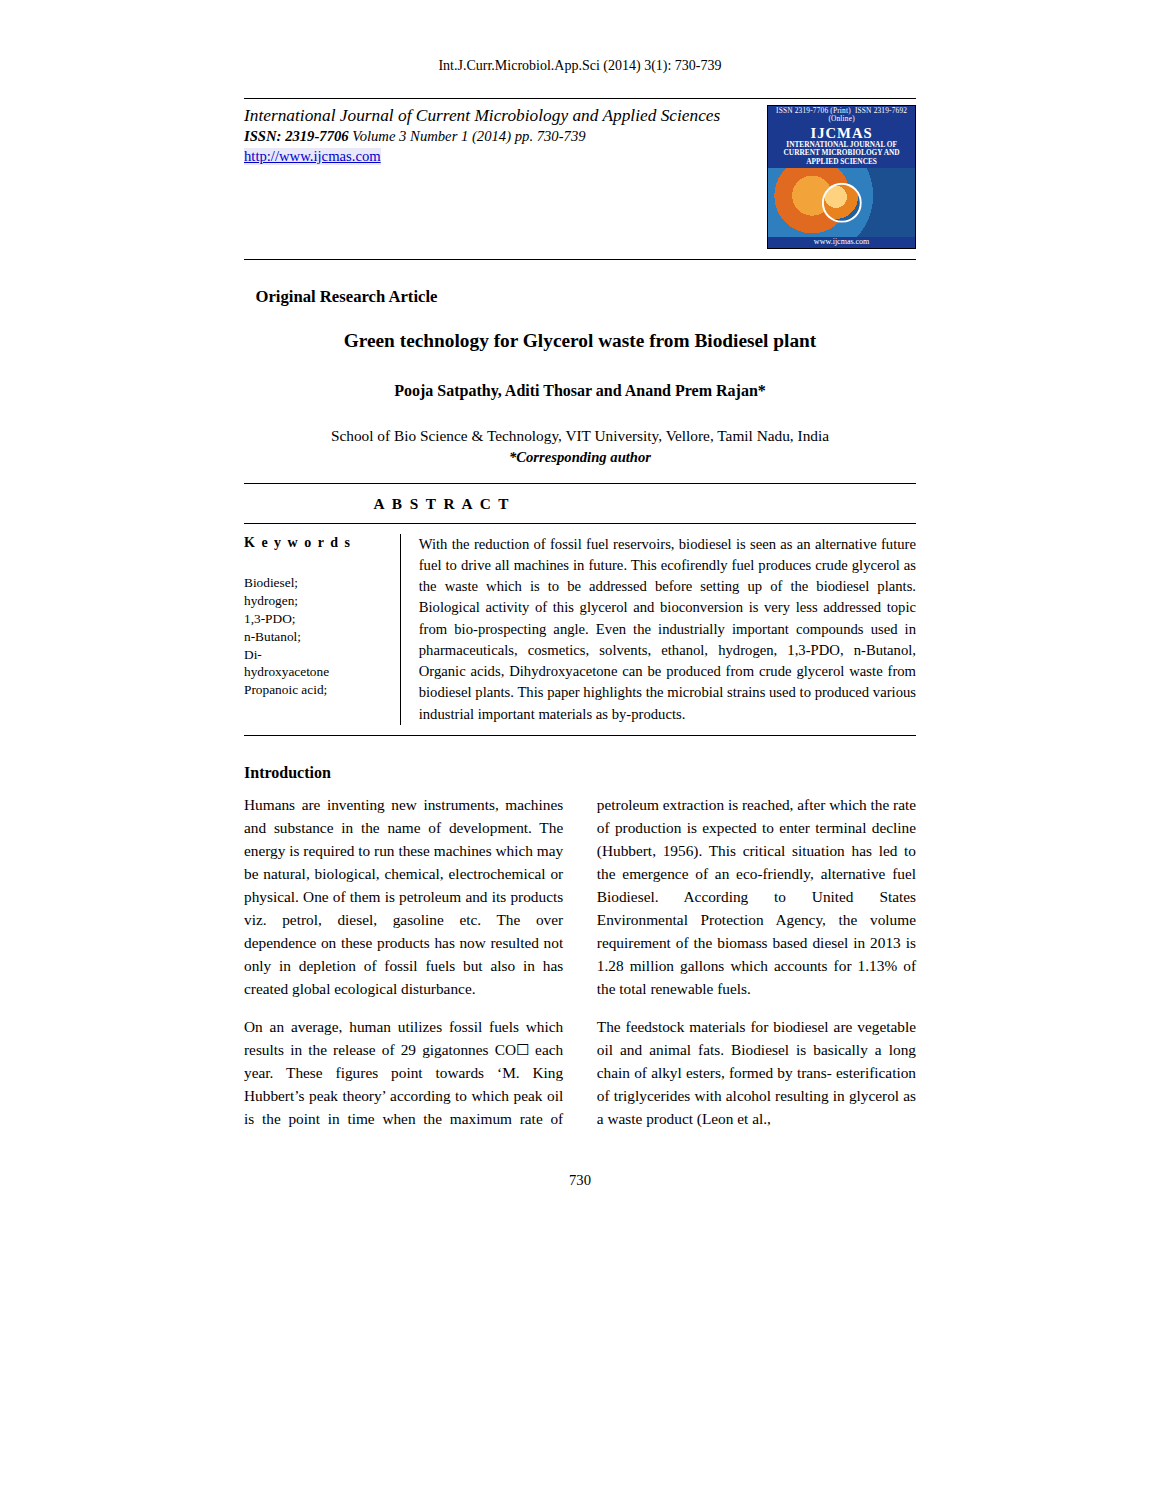Int.J.Curr.Microbiol.App.Sci (2014) 3(1): 730-739
International Journal of Current Microbiology and Applied Sciences
ISSN: 2319-7706 Volume 3 Number 1 (2014) pp. 730-739
http://www.ijcmas.com
ISSN 2319-7706 (Print) ISSN 2319-7692 (Online)
IJCMAS
INTERNATIONAL JOURNAL OF
CURRENT MICROBIOLOGY AND
APPLIED SCIENCES
www.ijcmas.com
Original Research Article
Green technology for Glycerol waste from Biodiesel plant
Pooja Satpathy, Aditi Thosar and Anand Prem Rajan*
School of Bio Science & Technology, VIT University, Vellore, Tamil Nadu, India
*Corresponding author
A B S T R A C T
K e y w o r d s
Biodiesel;
hydrogen;
1,3-PDO;
n-Butanol;
Di-
hydroxyacetone
Propanoic acid;
With the reduction of fossil fuel reservoirs, biodiesel is seen as an alternative future fuel to drive all machines in future. This ecofirendly fuel produces crude glycerol as the waste which is to be addressed before setting up of the biodiesel plants. Biological activity of this glycerol and bioconversion is very less addressed topic from bio-prospecting angle. Even the industrially important compounds used in pharmaceuticals, cosmetics, solvents, ethanol, hydrogen, 1,3-PDO, n-Butanol, Organic acids, Dihydroxyacetone can be produced from crude glycerol waste from biodiesel plants. This paper highlights the microbial strains used to produced various industrial important materials as by-products.
Introduction
Humans are inventing new instruments, machines and substance in the name of development. The energy is required to run these machines which may be natural, biological, chemical, electrochemical or physical. One of them is petroleum and its products viz. petrol, diesel, gasoline etc. The over dependence on these products has now resulted not only in depletion of fossil fuels but also in has created global ecological disturbance.
On an average, human utilizes fossil fuels which results in the release of 29 gigatonnes CO☐ each year. These figures point towards ‘M. King Hubbert’s peak theory’ according to which peak oil is the point in time when the maximum rate of petroleum extraction is reached, after which the rate of production is expected to enter terminal decline (Hubbert, 1956). This critical situation has led to the emergence of an eco-friendly, alternative fuel Biodiesel. According to United States Environmental Protection Agency, the volume requirement of the biomass based diesel in 2013 is 1.28 million gallons which accounts for 1.13% of the total renewable fuels.
The feedstock materials for biodiesel are vegetable oil and animal fats. Biodiesel is basically a long chain of alkyl esters, formed by trans- esterification of triglycerides with alcohol resulting in glycerol as a waste product (Leon et al.,
730